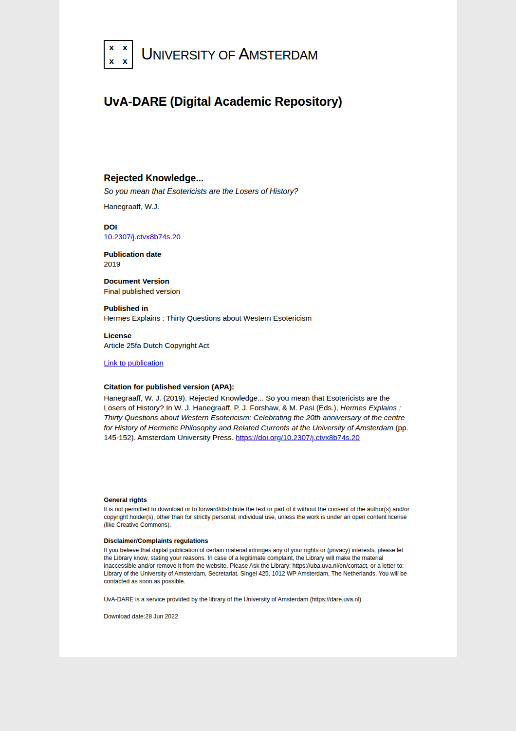xxxx
UNIVERSITY OF AMSTERDAM
UvA-DARE (Digital Academic Repository)
Rejected Knowledge...
So you mean that Esotericists are the Losers of History?
Hanegraaff, W.J.
DOI 10.2307/j.ctvx8b74s.20
Publication date 2019
Document Version Final published version
Published in Hermes Explains : Thirty Questions about Western Esotericism
License Article 25fa Dutch Copyright Act
Link to publication
Citation for published version (APA):
Hanegraaff, W. J. (2019). Rejected Knowledge... So you mean that Esotericists are the Losers of History? In W. J. Hanegraaff, P. J. Forshaw, & M. Pasi (Eds.), Hermes Explains : Thirty Questions about Western Esotericism: Celebrating the 20th anniversary of the centre for History of Hermetic Philosophy and Related Currents at the University of Amsterdam (pp. 145-152). Amsterdam University Press. https://doi.org/10.2307/j.ctvx8b74s.20
General rights
It is not permitted to download or to forward/distribute the text or part of it without the consent of the author(s) and/or copyright holder(s), other than for strictly personal, individual use, unless the work is under an open content license (like Creative Commons).
Disclaimer/Complaints regulations
If you believe that digital publication of certain material infringes any of your rights or (privacy) interests, please let the Library know, stating your reasons. In case of a legitimate complaint, the Library will make the material inaccessible and/or remove it from the website. Please Ask the Library: https://uba.uva.nl/en/contact, or a letter to: Library of the University of Amsterdam, Secretariat, Singel 425, 1012 WP Amsterdam, The Netherlands. You will be contacted as soon as possible.
UvA-DARE is a service provided by the library of the University of Amsterdam (https://dare.uva.nl)
Download date:28 Jun 2022